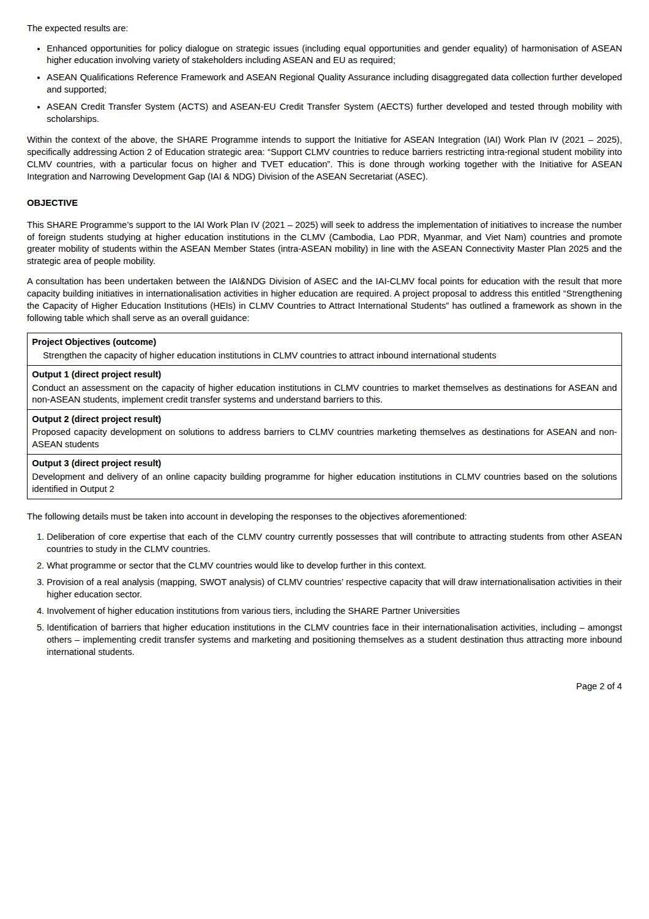The expected results are:
Enhanced opportunities for policy dialogue on strategic issues (including equal opportunities and gender equality) of harmonisation of ASEAN higher education involving variety of stakeholders including ASEAN and EU as required;
ASEAN Qualifications Reference Framework and ASEAN Regional Quality Assurance including disaggregated data collection further developed and supported;
ASEAN Credit Transfer System (ACTS) and ASEAN-EU Credit Transfer System (AECTS) further developed and tested through mobility with scholarships.
Within the context of the above, the SHARE Programme intends to support the Initiative for ASEAN Integration (IAI) Work Plan IV (2021 – 2025), specifically addressing Action 2 of Education strategic area: “Support CLMV countries to reduce barriers restricting intra-regional student mobility into CLMV countries, with a particular focus on higher and TVET education”. This is done through working together with the Initiative for ASEAN Integration and Narrowing Development Gap (IAI & NDG) Division of the ASEAN Secretariat (ASEC).
OBJECTIVE
This SHARE Programme’s support to the IAI Work Plan IV (2021 – 2025) will seek to address the implementation of initiatives to increase the number of foreign students studying at higher education institutions in the CLMV (Cambodia, Lao PDR, Myanmar, and Viet Nam) countries and promote greater mobility of students within the ASEAN Member States (intra-ASEAN mobility) in line with the ASEAN Connectivity Master Plan 2025 and the strategic area of people mobility.
A consultation has been undertaken between the IAI&NDG Division of ASEC and the IAI-CLMV focal points for education with the result that more capacity building initiatives in internationalisation activities in higher education are required. A project proposal to address this entitled “Strengthening the Capacity of Higher Education Institutions (HEIs) in CLMV Countries to Attract International Students” has outlined a framework as shown in the following table which shall serve as an overall guidance:
| Project Objectives (outcome) Strengthen the capacity of higher education institutions in CLMV countries to attract inbound international students |
| Output 1 (direct project result) Conduct an assessment on the capacity of higher education institutions in CLMV countries to market themselves as destinations for ASEAN and non-ASEAN students, implement credit transfer systems and understand barriers to this. |
| Output 2 (direct project result) Proposed capacity development on solutions to address barriers to CLMV countries marketing themselves as destinations for ASEAN and non-ASEAN students |
| Output 3 (direct project result) Development and delivery of an online capacity building programme for higher education institutions in CLMV countries based on the solutions identified in Output 2 |
The following details must be taken into account in developing the responses to the objectives aforementioned:
Deliberation of core expertise that each of the CLMV country currently possesses that will contribute to attracting students from other ASEAN countries to study in the CLMV countries.
What programme or sector that the CLMV countries would like to develop further in this context.
Provision of a real analysis (mapping, SWOT analysis) of CLMV countries’ respective capacity that will draw internationalisation activities in their higher education sector.
Involvement of higher education institutions from various tiers, including the SHARE Partner Universities
Identification of barriers that higher education institutions in the CLMV countries face in their internationalisation activities, including – amongst others – implementing credit transfer systems and marketing and positioning themselves as a student destination thus attracting more inbound international students.
Page 2 of 4